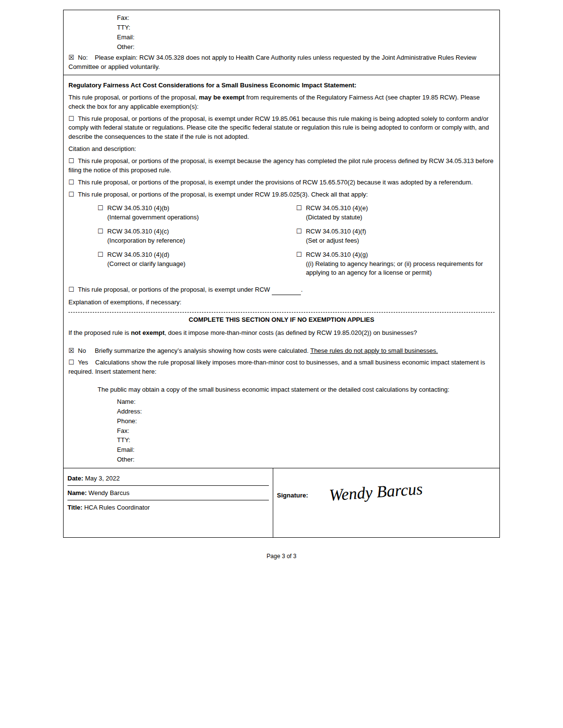Fax:
TTY:
Email:
Other:
☒ No: Please explain: RCW 34.05.328 does not apply to Health Care Authority rules unless requested by the Joint Administrative Rules Review Committee or applied voluntarily.
Regulatory Fairness Act Cost Considerations for a Small Business Economic Impact Statement:
This rule proposal, or portions of the proposal, may be exempt from requirements of the Regulatory Fairness Act (see chapter 19.85 RCW). Please check the box for any applicable exemption(s):
☐ This rule proposal, or portions of the proposal, is exempt under RCW 19.85.061 because this rule making is being adopted solely to conform and/or comply with federal statute or regulations. Please cite the specific federal statute or regulation this rule is being adopted to conform or comply with, and describe the consequences to the state if the rule is not adopted.
Citation and description:
☐ This rule proposal, or portions of the proposal, is exempt because the agency has completed the pilot rule process defined by RCW 34.05.313 before filing the notice of this proposed rule.
☐ This rule proposal, or portions of the proposal, is exempt under the provisions of RCW 15.65.570(2) because it was adopted by a referendum.
☐ This rule proposal, or portions of the proposal, is exempt under RCW 19.85.025(3). Check all that apply:
| ☐ | RCW 34.05.310 (4)(b) (Internal government operations) | ☐ | RCW 34.05.310 (4)(e) (Dictated by statute) |
| ☐ | RCW 34.05.310 (4)(c) (Incorporation by reference) | ☐ | RCW 34.05.310 (4)(f) (Set or adjust fees) |
| ☐ | RCW 34.05.310 (4)(d) (Correct or clarify language) | ☐ | RCW 34.05.310 (4)(g) ((i) Relating to agency hearings; or (ii) process requirements for applying to an agency for a license or permit) |
☐ This rule proposal, or portions of the proposal, is exempt under RCW .
Explanation of exemptions, if necessary:
COMPLETE THIS SECTION ONLY IF NO EXEMPTION APPLIES
If the proposed rule is not exempt, does it impose more-than-minor costs (as defined by RCW 19.85.020(2)) on businesses?
☒ No Briefly summarize the agency’s analysis showing how costs were calculated. These rules do not apply to small businesses.
☐ Yes Calculations show the rule proposal likely imposes more-than-minor cost to businesses, and a small business economic impact statement is required. Insert statement here:
The public may obtain a copy of the small business economic impact statement or the detailed cost calculations by contacting:
Name:
Address:
Phone:
Fax:
TTY:
Email:
Other:
| Date: May 3, 2022 Name: Wendy Barcus Title: HCA Rules Coordinator | Signature: Wendy Barcus |
Page 3 of 3